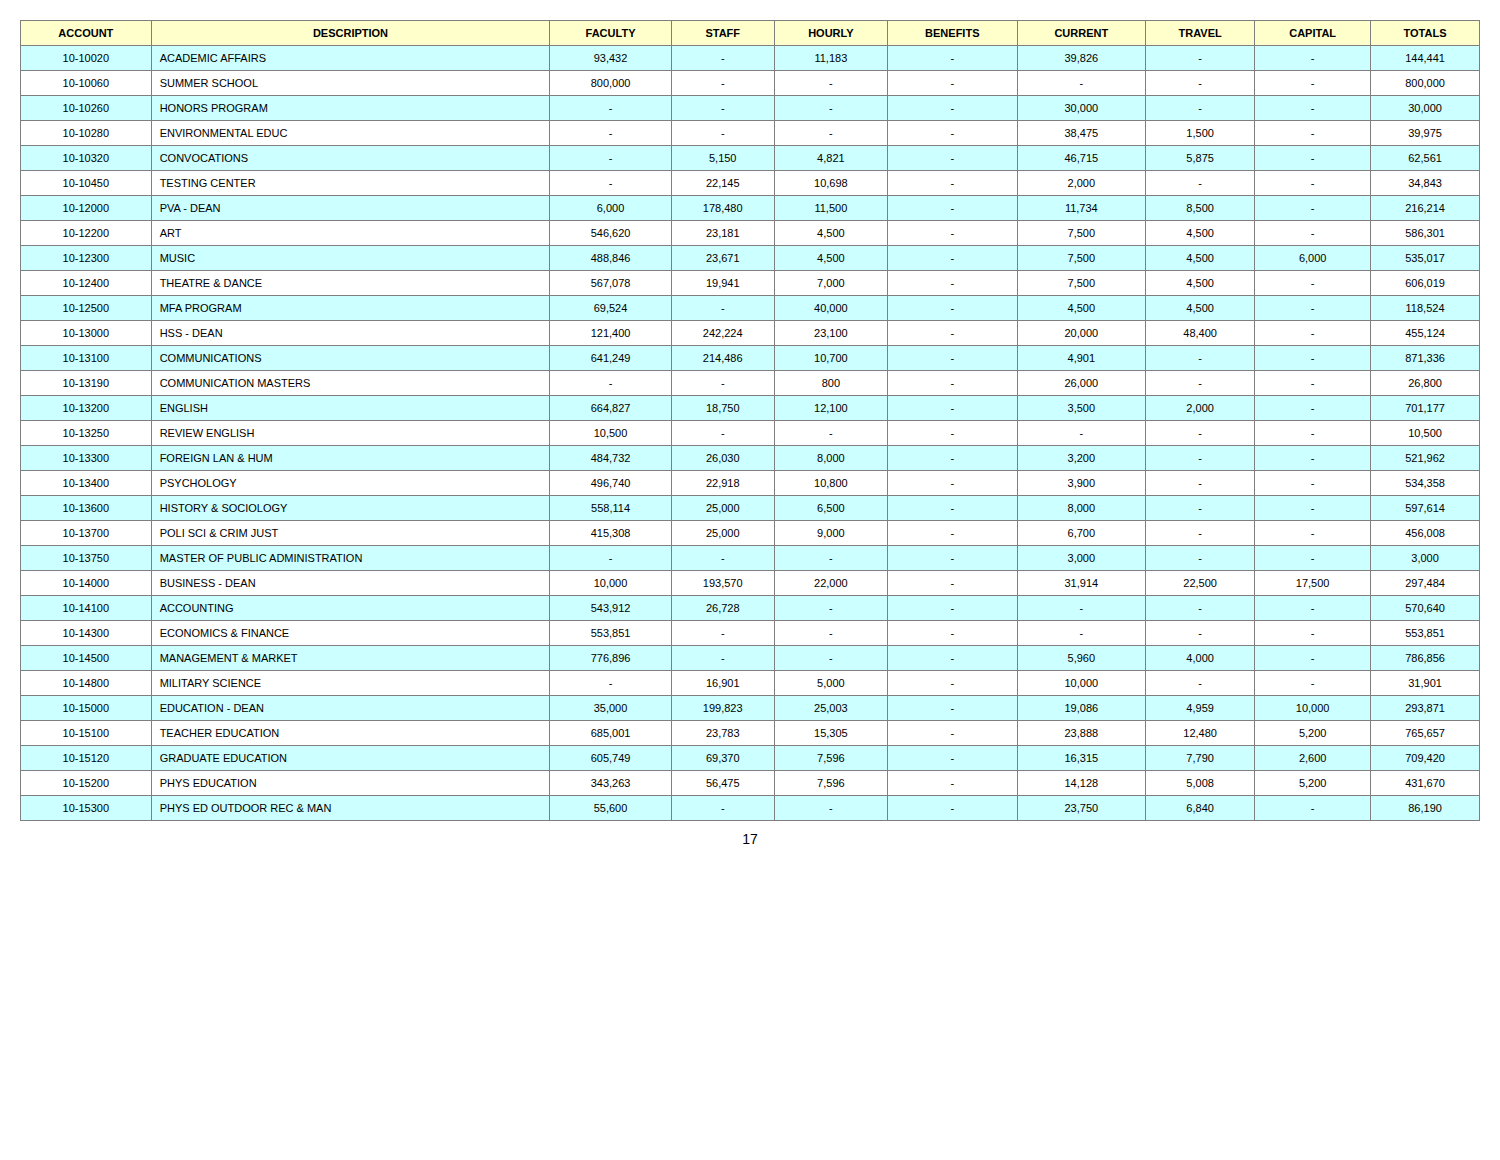| ACCOUNT | DESCRIPTION | FACULTY | STAFF | HOURLY | BENEFITS | CURRENT | TRAVEL | CAPITAL | TOTALS |
| --- | --- | --- | --- | --- | --- | --- | --- | --- | --- |
| 10-10020 | ACADEMIC AFFAIRS | 93,432 | - | 11,183 | - | 39,826 | - | - | 144,441 |
| 10-10060 | SUMMER SCHOOL | 800,000 | - | - | - | - | - | - | 800,000 |
| 10-10260 | HONORS PROGRAM | - | - | - | - | 30,000 | - | - | 30,000 |
| 10-10280 | ENVIRONMENTAL EDUC | - | - | - | - | 38,475 | 1,500 | - | 39,975 |
| 10-10320 | CONVOCATIONS | - | 5,150 | 4,821 | - | 46,715 | 5,875 | - | 62,561 |
| 10-10450 | TESTING CENTER | - | 22,145 | 10,698 | - | 2,000 | - | - | 34,843 |
| 10-12000 | PVA - DEAN | 6,000 | 178,480 | 11,500 | - | 11,734 | 8,500 | - | 216,214 |
| 10-12200 | ART | 546,620 | 23,181 | 4,500 | - | 7,500 | 4,500 | - | 586,301 |
| 10-12300 | MUSIC | 488,846 | 23,671 | 4,500 | - | 7,500 | 4,500 | 6,000 | 535,017 |
| 10-12400 | THEATRE & DANCE | 567,078 | 19,941 | 7,000 | - | 7,500 | 4,500 | - | 606,019 |
| 10-12500 | MFA PROGRAM | 69,524 | - | 40,000 | - | 4,500 | 4,500 | - | 118,524 |
| 10-13000 | HSS - DEAN | 121,400 | 242,224 | 23,100 | - | 20,000 | 48,400 | - | 455,124 |
| 10-13100 | COMMUNICATIONS | 641,249 | 214,486 | 10,700 | - | 4,901 | - | - | 871,336 |
| 10-13190 | COMMUNICATION MASTERS | - | - | 800 | - | 26,000 | - | - | 26,800 |
| 10-13200 | ENGLISH | 664,827 | 18,750 | 12,100 | - | 3,500 | 2,000 | - | 701,177 |
| 10-13250 | REVIEW ENGLISH | 10,500 | - | - | - | - | - | - | 10,500 |
| 10-13300 | FOREIGN LAN & HUM | 484,732 | 26,030 | 8,000 | - | 3,200 | - | - | 521,962 |
| 10-13400 | PSYCHOLOGY | 496,740 | 22,918 | 10,800 | - | 3,900 | - | - | 534,358 |
| 10-13600 | HISTORY & SOCIOLOGY | 558,114 | 25,000 | 6,500 | - | 8,000 | - | - | 597,614 |
| 10-13700 | POLI SCI & CRIM JUST | 415,308 | 25,000 | 9,000 | - | 6,700 | - | - | 456,008 |
| 10-13750 | MASTER OF PUBLIC ADMINISTRATION | - | - | - | - | 3,000 | - | - | 3,000 |
| 10-14000 | BUSINESS - DEAN | 10,000 | 193,570 | 22,000 | - | 31,914 | 22,500 | 17,500 | 297,484 |
| 10-14100 | ACCOUNTING | 543,912 | 26,728 | - | - | - | - | - | 570,640 |
| 10-14300 | ECONOMICS & FINANCE | 553,851 | - | - | - | - | - | - | 553,851 |
| 10-14500 | MANAGEMENT & MARKET | 776,896 | - | - | - | 5,960 | 4,000 | - | 786,856 |
| 10-14800 | MILITARY SCIENCE | - | 16,901 | 5,000 | - | 10,000 | - | - | 31,901 |
| 10-15000 | EDUCATION - DEAN | 35,000 | 199,823 | 25,003 | - | 19,086 | 4,959 | 10,000 | 293,871 |
| 10-15100 | TEACHER EDUCATION | 685,001 | 23,783 | 15,305 | - | 23,888 | 12,480 | 5,200 | 765,657 |
| 10-15120 | GRADUATE EDUCATION | 605,749 | 69,370 | 7,596 | - | 16,315 | 7,790 | 2,600 | 709,420 |
| 10-15200 | PHYS EDUCATION | 343,263 | 56,475 | 7,596 | - | 14,128 | 5,008 | 5,200 | 431,670 |
| 10-15300 | PHYS ED OUTDOOR REC & MAN | 55,600 | - | - | - | 23,750 | 6,840 | - | 86,190 |
17